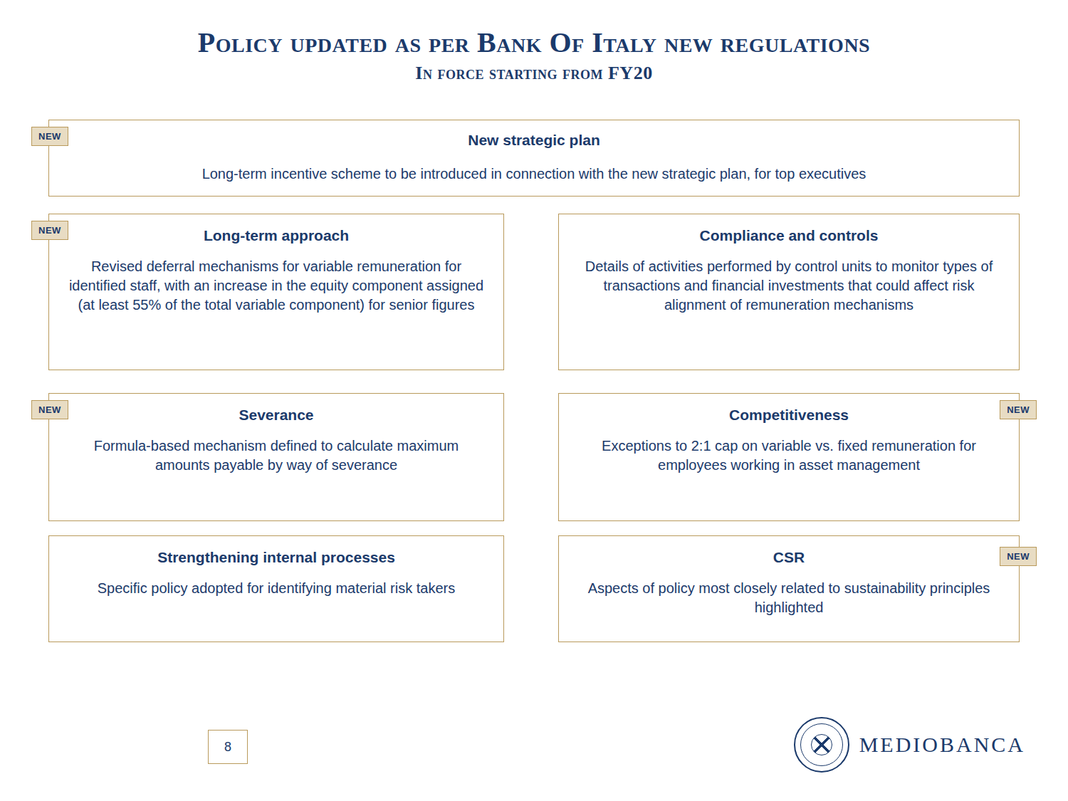Policy updated as per Bank Of Italy new regulations
In force starting from FY20
NEW
New strategic plan
Long-term incentive scheme to be introduced in connection with the new strategic plan, for top executives
NEW
Long-term approach
Revised deferral mechanisms for variable remuneration for identified staff, with an increase in the equity component assigned (at least 55% of the total variable component) for senior figures
Compliance and controls
Details of activities performed by control units to monitor types of transactions and financial investments that could affect risk alignment of remuneration mechanisms
NEW
Severance
Formula-based mechanism defined to calculate maximum amounts payable by way of severance
NEW
Competitiveness
Exceptions to 2:1 cap on variable vs. fixed remuneration for employees working in asset management
Strengthening internal processes
Specific policy adopted for identifying material risk takers
NEW
CSR
Aspects of policy most closely related to sustainability principles highlighted
8
MEDIOBANCA